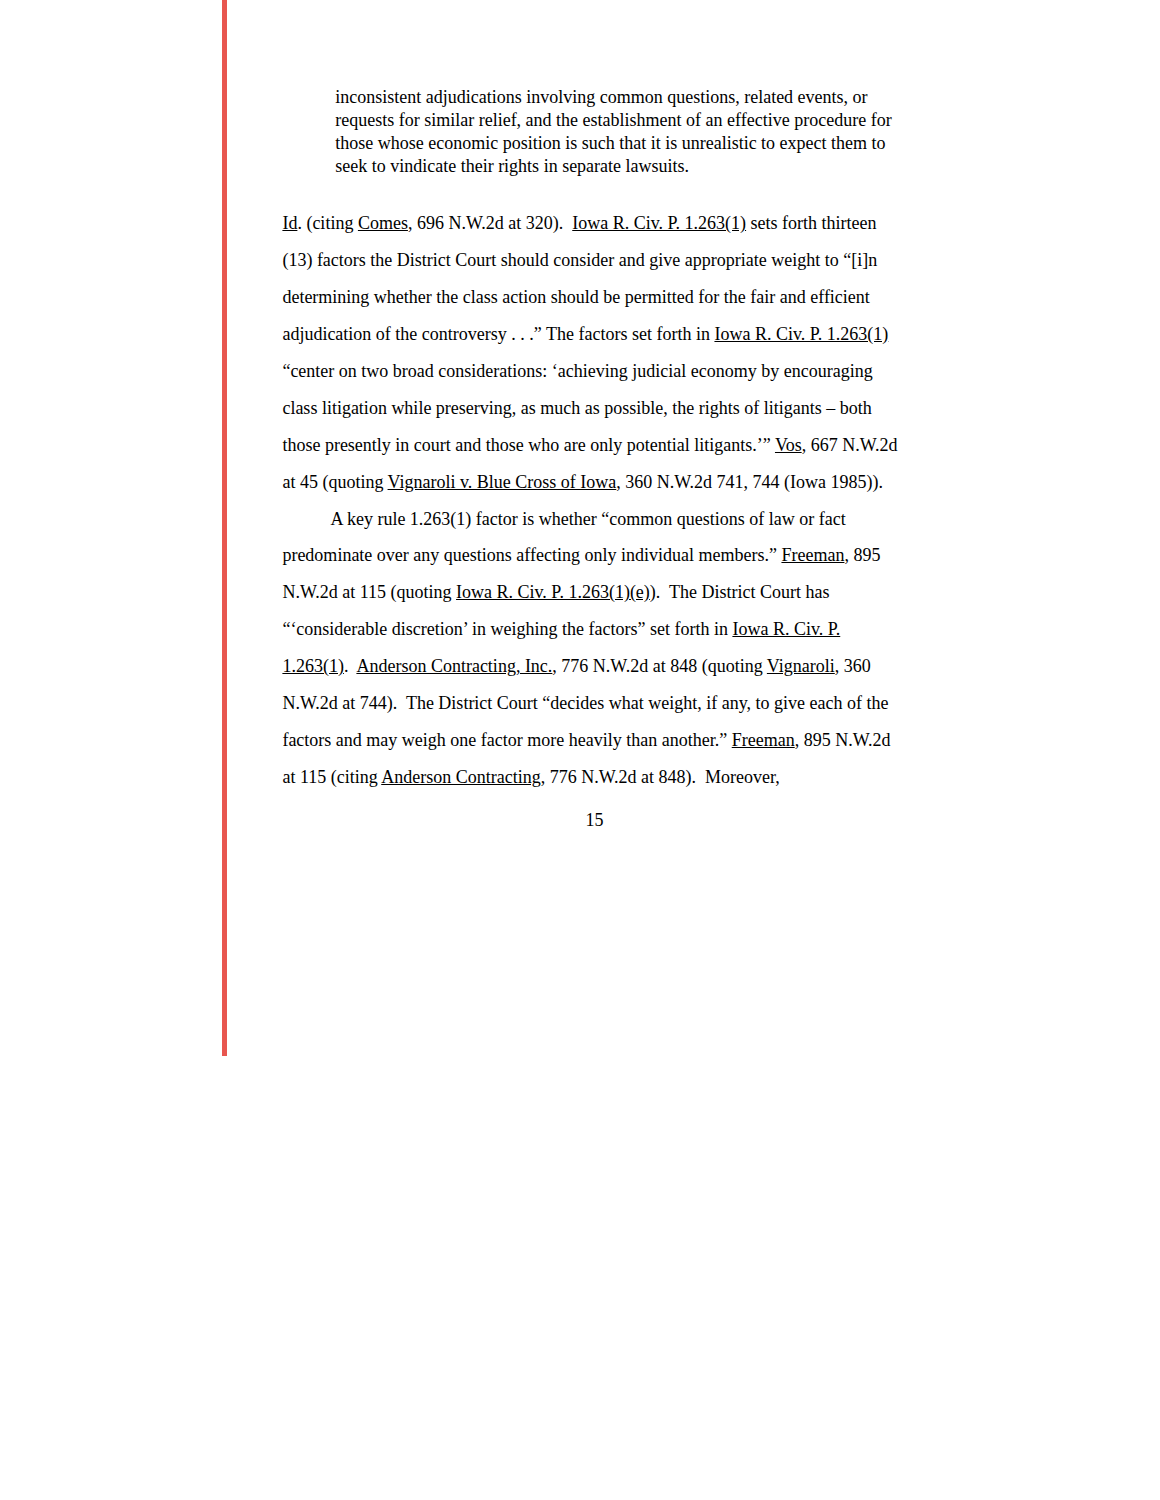inconsistent adjudications involving common questions, related events, or requests for similar relief, and the establishment of an effective procedure for those whose economic position is such that it is unrealistic to expect them to seek to vindicate their rights in separate lawsuits.
Id. (citing Comes, 696 N.W.2d at 320). Iowa R. Civ. P. 1.263(1) sets forth thirteen (13) factors the District Court should consider and give appropriate weight to “[i]n determining whether the class action should be permitted for the fair and efficient adjudication of the controversy . . .” The factors set forth in Iowa R. Civ. P. 1.263(1) “center on two broad considerations: ‘achieving judicial economy by encouraging class litigation while preserving, as much as possible, the rights of litigants – both those presently in court and those who are only potential litigants.’” Vos, 667 N.W.2d at 45 (quoting Vignaroli v. Blue Cross of Iowa, 360 N.W.2d 741, 744 (Iowa 1985)).
A key rule 1.263(1) factor is whether “common questions of law or fact predominate over any questions affecting only individual members.” Freeman, 895 N.W.2d at 115 (quoting Iowa R. Civ. P. 1.263(1)(e)). The District Court has “‘considerable discretion’ in weighing the factors” set forth in Iowa R. Civ. P. 1.263(1). Anderson Contracting, Inc., 776 N.W.2d at 848 (quoting Vignaroli, 360 N.W.2d at 744). The District Court “decides what weight, if any, to give each of the factors and may weigh one factor more heavily than another.” Freeman, 895 N.W.2d at 115 (citing Anderson Contracting, 776 N.W.2d at 848). Moreover,
15